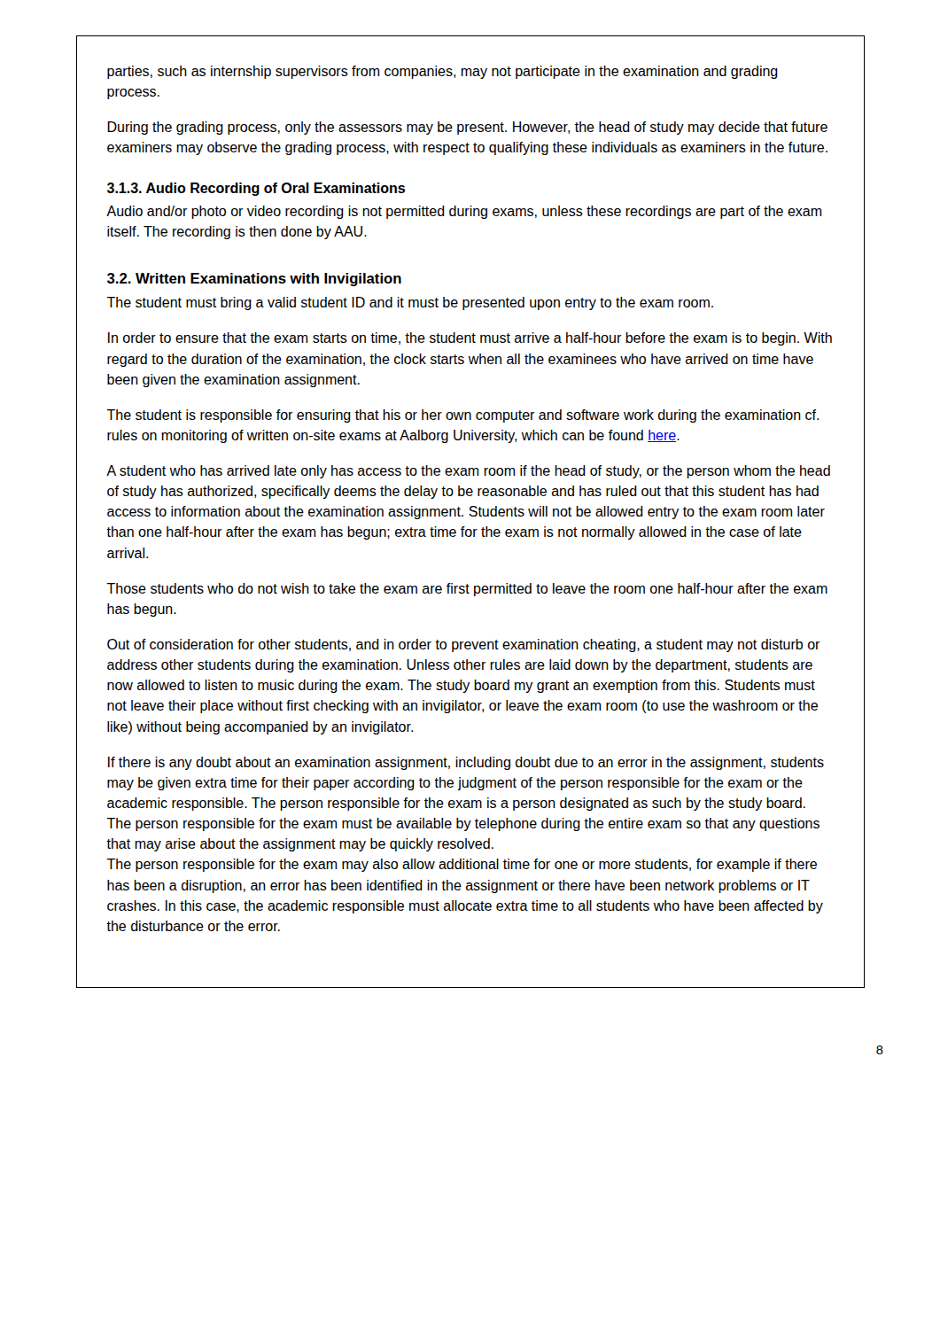parties, such as internship supervisors from companies, may not participate in the examination and grading process.
During the grading process, only the assessors may be present. However, the head of study may decide that future examiners may observe the grading process, with respect to qualifying these individuals as examiners in the future.
3.1.3. Audio Recording of Oral Examinations
Audio and/or photo or video recording is not permitted during exams, unless these recordings are part of the exam itself. The recording is then done by AAU.
3.2. Written Examinations with Invigilation
The student must bring a valid student ID and it must be presented upon entry to the exam room.
In order to ensure that the exam starts on time, the student must arrive a half-hour before the exam is to begin. With regard to the duration of the examination, the clock starts when all the examinees who have arrived on time have been given the examination assignment.
The student is responsible for ensuring that his or her own computer and software work during the examination cf. rules on monitoring of written on-site exams at Aalborg University, which can be found here.
A student who has arrived late only has access to the exam room if the head of study, or the person whom the head of study has authorized, specifically deems the delay to be reasonable and has ruled out that this student has had access to information about the examination assignment. Students will not be allowed entry to the exam room later than one half-hour after the exam has begun; extra time for the exam is not normally allowed in the case of late arrival.
Those students who do not wish to take the exam are first permitted to leave the room one half-hour after the exam has begun.
Out of consideration for other students, and in order to prevent examination cheating, a student may not disturb or address other students during the examination. Unless other rules are laid down by the department, students are now allowed to listen to music during the exam. The study board my grant an exemption from this. Students must not leave their place without first checking with an invigilator, or leave the exam room (to use the washroom or the like) without being accompanied by an invigilator.
If there is any doubt about an examination assignment, including doubt due to an error in the assignment, students may be given extra time for their paper according to the judgment of the person responsible for the exam or the academic responsible. The person responsible for the exam is a person designated as such by the study board. The person responsible for the exam must be available by telephone during the entire exam so that any questions that may arise about the assignment may be quickly resolved.
The person responsible for the exam may also allow additional time for one or more students, for example if there has been a disruption, an error has been identified in the assignment or there have been network problems or IT crashes. In this case, the academic responsible must allocate extra time to all students who have been affected by the disturbance or the error.
8